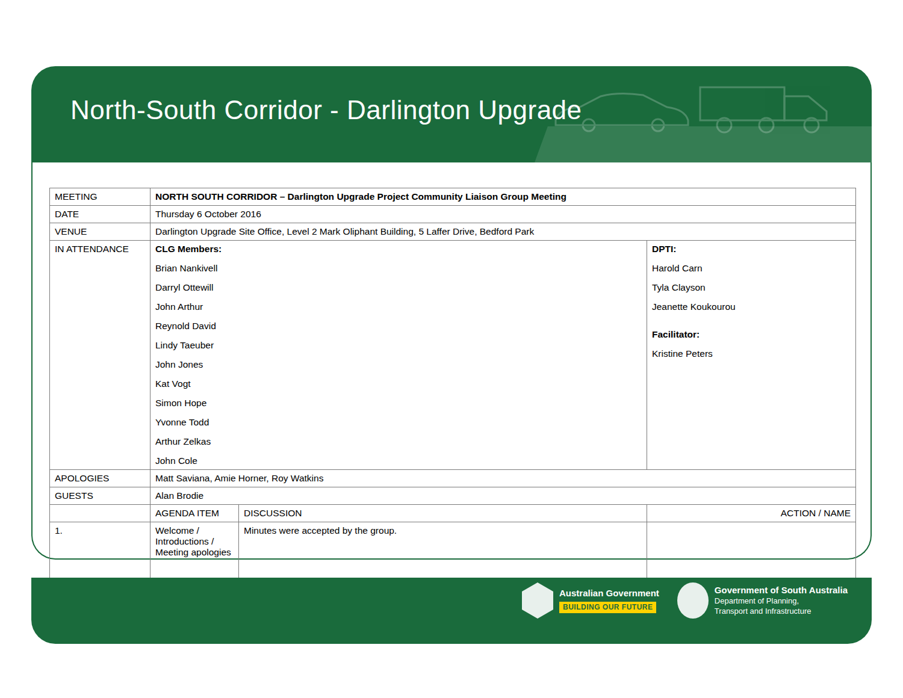North-South Corridor - Darlington Upgrade
| MEETING | NORTH SOUTH CORRIDOR – Darlington Upgrade Project Community Liaison Group Meeting |
| DATE | Thursday 6 October 2016 |
| VENUE | Darlington Upgrade Site Office, Level 2 Mark Oliphant Building, 5 Laffer Drive, Bedford Park |
| IN ATTENDANCE | CLG Members: Brian Nankivell Darryl Ottewill John Arthur Reynold David Lindy Taeuber John Jones Kat Vogt Simon Hope Yvonne Todd Arthur Zelkas John Cole | DPTI: Harold Carn Tyla Clayson Jeanette Koukourou Facilitator: Kristine Peters |
| APOLOGIES | Matt Saviana, Amie Horner, Roy Watkins |
| GUESTS | Alan Brodie |
| | AGENDA ITEM | DISCUSSION | ACTION / NAME |
| 1. | Welcome / Introductions / Meeting apologies | Minutes were accepted by the group. | |
Australian Government
BUILDING OUR FUTURE
Government of South Australia
Department of Planning,
Transport and Infrastructure